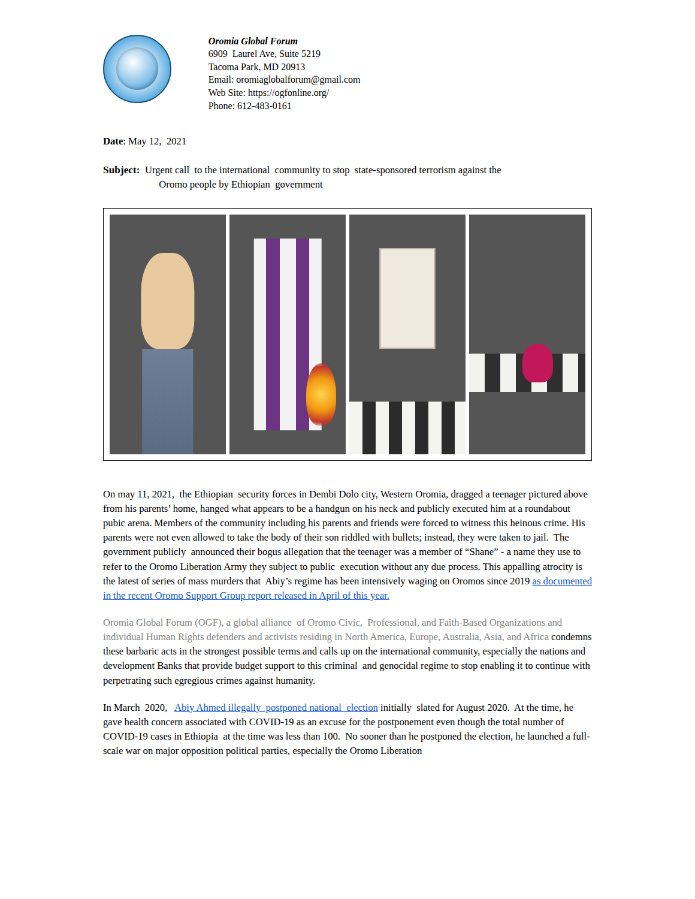Oromia Global Forum
6909 Laurel Ave, Suite 5219
Tacoma Park, MD 20913
Email: oromiaglobalforum@gmail.com
Web Site: https://ogfonline.org/
Phone: 612-483-0161
Date: May 12, 2021
Subject: Urgent call to the international community to stop state-sponsored terrorism against the Oromo people by Ethiopian government
On may 11, 2021, the Ethiopian security forces in Dembi Dolo city, Western Oromia, dragged a teenager pictured above from his parents’ home, hanged what appears to be a handgun on his neck and publicly executed him at a roundabout pubic arena. Members of the community including his parents and friends were forced to witness this heinous crime. His parents were not even allowed to take the body of their son riddled with bullets; instead, they were taken to jail. The government publicly announced their bogus allegation that the teenager was a member of “Shane” - a name they use to refer to the Oromo Liberation Army they subject to public execution without any due process. This appalling atrocity is the latest of series of mass murders that Abiy’s regime has been intensively waging on Oromos since 2019 as documented in the recent Oromo Support Group report released in April of this year.
Oromia Global Forum (OGF), a global alliance of Oromo Civic, Professional, and Faith-Based Organizations and individual Human Rights defenders and activists residing in North America, Europe, Australia, Asia, and Africa condemns these barbaric acts in the strongest possible terms and calls up on the international community, especially the nations and development Banks that provide budget support to this criminal and genocidal regime to stop enabling it to continue with perpetrating such egregious crimes against humanity.
In March 2020, Abiy Ahmed illegally postponed national election initially slated for August 2020. At the time, he gave health concern associated with COVID-19 as an excuse for the postponement even though the total number of COVID-19 cases in Ethiopia at the time was less than 100. No sooner than he postponed the election, he launched a full-scale war on major opposition political parties, especially the Oromo Liberation